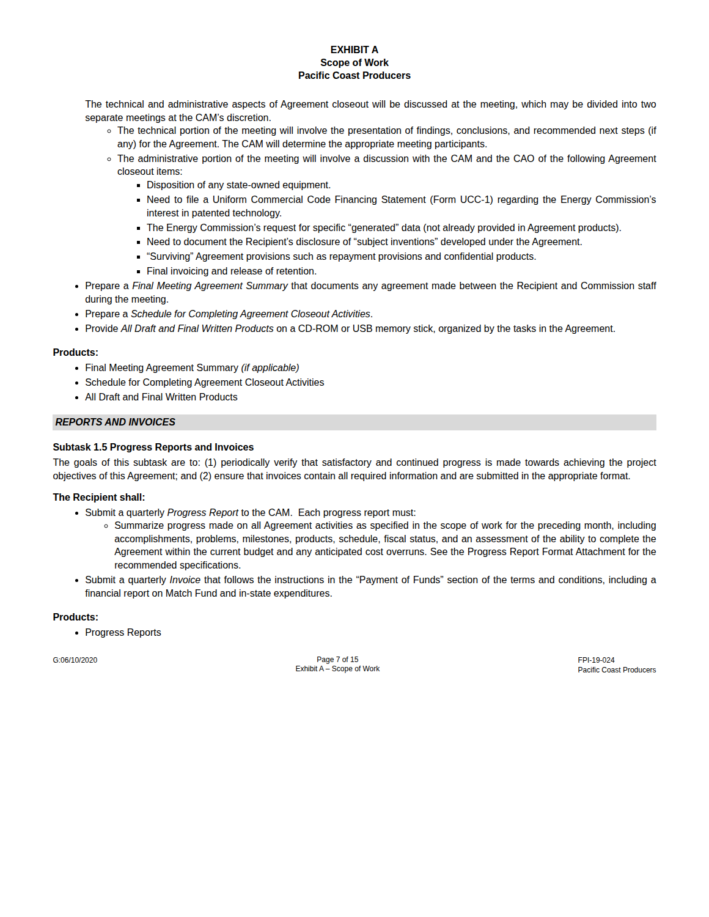EXHIBIT A
Scope of Work
Pacific Coast Producers
The technical and administrative aspects of Agreement closeout will be discussed at the meeting, which may be divided into two separate meetings at the CAM’s discretion.
The technical portion of the meeting will involve the presentation of findings, conclusions, and recommended next steps (if any) for the Agreement. The CAM will determine the appropriate meeting participants.
The administrative portion of the meeting will involve a discussion with the CAM and the CAO of the following Agreement closeout items:
Disposition of any state-owned equipment.
Need to file a Uniform Commercial Code Financing Statement (Form UCC-1) regarding the Energy Commission’s interest in patented technology.
The Energy Commission’s request for specific “generated” data (not already provided in Agreement products).
Need to document the Recipient’s disclosure of “subject inventions” developed under the Agreement.
“Surviving” Agreement provisions such as repayment provisions and confidential products.
Final invoicing and release of retention.
Prepare a Final Meeting Agreement Summary that documents any agreement made between the Recipient and Commission staff during the meeting.
Prepare a Schedule for Completing Agreement Closeout Activities.
Provide All Draft and Final Written Products on a CD-ROM or USB memory stick, organized by the tasks in the Agreement.
Products:
Final Meeting Agreement Summary (if applicable)
Schedule for Completing Agreement Closeout Activities
All Draft and Final Written Products
REPORTS AND INVOICES
Subtask 1.5 Progress Reports and Invoices
The goals of this subtask are to: (1) periodically verify that satisfactory and continued progress is made towards achieving the project objectives of this Agreement; and (2) ensure that invoices contain all required information and are submitted in the appropriate format.
The Recipient shall:
Submit a quarterly Progress Report to the CAM. Each progress report must:
Summarize progress made on all Agreement activities as specified in the scope of work for the preceding month, including accomplishments, problems, milestones, products, schedule, fiscal status, and an assessment of the ability to complete the Agreement within the current budget and any anticipated cost overruns. See the Progress Report Format Attachment for the recommended specifications.
Submit a quarterly Invoice that follows the instructions in the “Payment of Funds” section of the terms and conditions, including a financial report on Match Fund and in-state expenditures.
Products:
Progress Reports
G:06/10/2020
Page 7 of 15
Exhibit A – Scope of Work
FPI-19-024
Pacific Coast Producers